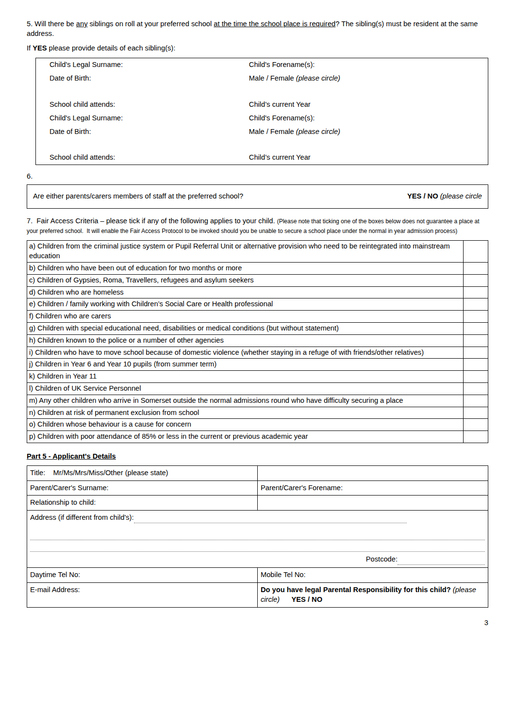5. Will there be any siblings on roll at your preferred school at the time the school place is required? The sibling(s) must be resident at the same address.
If YES please provide details of each sibling(s):
| Child's Legal Surname: | Child's Forename(s): |
| Date of Birth: | Male / Female (please circle) |
| School child attends: | Child’s current Year |
| Child's Legal Surname: | Child's Forename(s): |
| Date of Birth: | Male / Female (please circle) |
| School child attends: | Child’s current Year |
6.
Are either parents/carers members of staff at the preferred school? YES / NO (please circle
7. Fair Access Criteria – please tick if any of the following applies to your child. (Please note that ticking one of the boxes below does not guarantee a place at your preferred school. It will enable the Fair Access Protocol to be invoked should you be unable to secure a school place under the normal in year admission process)
| a) Children from the criminal justice system or Pupil Referral Unit or alternative provision who need to be reintegrated into mainstream education | |
| b) Children who have been out of education for two months or more | |
| c) Children of Gypsies, Roma, Travellers, refugees and asylum seekers | |
| d) Children who are homeless | |
| e) Children / family working with Children’s Social Care or Health professional | |
| f) Children who are carers | |
| g) Children with special educational need, disabilities or medical conditions (but without statement) | |
| h) Children known to the police or a number of other agencies | |
| i) Children who have to move school because of domestic violence (whether staying in a refuge of with friends/other relatives) | |
| j) Children in Year 6 and Year 10 pupils (from summer term) | |
| k) Children in Year 11 | |
| l) Children of UK Service Personnel | |
| m) Any other children who arrive in Somerset outside the normal admissions round who have difficulty securing a place | |
| n) Children at risk of permanent exclusion from school | |
| o) Children whose behaviour is a cause for concern | |
| p) Children with poor attendance of 85% or less in the current or previous academic year | |
Part 5 - Applicant's Details
| Title: Mr/Ms/Mrs/Miss/Other (please state) | |
| Parent/Carer's Surname: | Parent/Carer's Forename: |
| Relationship to child: | |
| Address (if different from child's): Postcode: |
| Daytime Tel No: | Mobile Tel No: |
| E-mail Address: | Do you have legal Parental Responsibility for this child? (please circle) YES / NO |
3